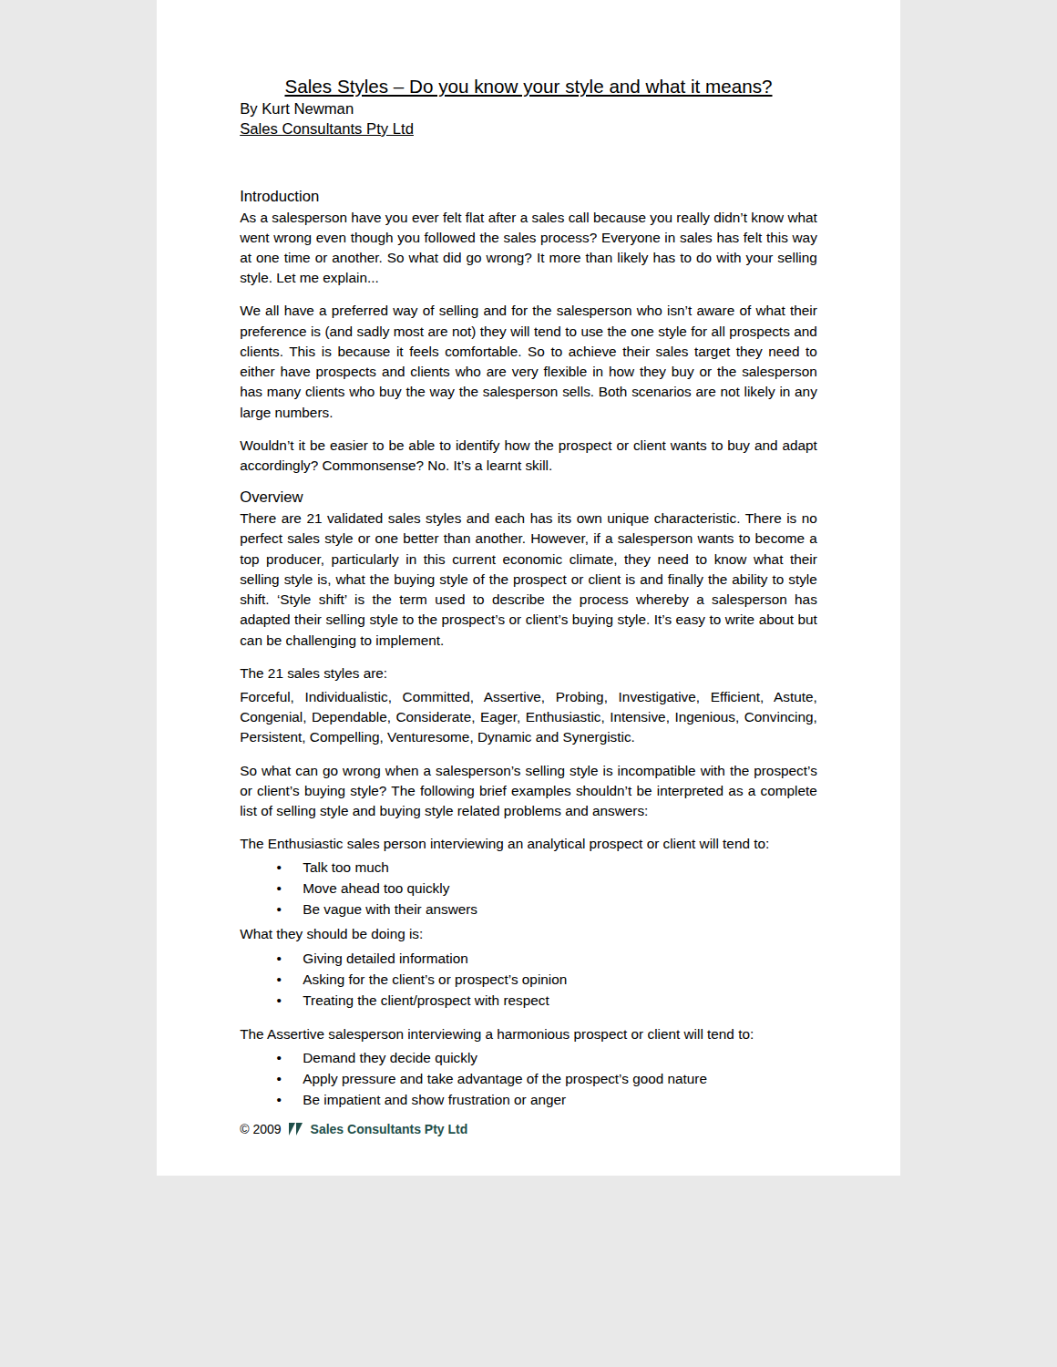Sales Styles – Do you know your style and what it means?
By Kurt Newman
Sales Consultants Pty Ltd
Introduction
As a salesperson have you ever felt flat after a sales call because you really didn’t know what went wrong even though you followed the sales process? Everyone in sales has felt this way at one time or another. So what did go wrong? It more than likely has to do with your selling style. Let me explain...
We all have a preferred way of selling and for the salesperson who isn’t aware of what their preference is (and sadly most are not) they will tend to use the one style for all prospects and clients. This is because it feels comfortable. So to achieve their sales target they need to either have prospects and clients who are very flexible in how they buy or the salesperson has many clients who buy the way the salesperson sells. Both scenarios are not likely in any large numbers.
Wouldn’t it be easier to be able to identify how the prospect or client wants to buy and adapt accordingly? Commonsense? No. It’s a learnt skill.
Overview
There are 21 validated sales styles and each has its own unique characteristic. There is no perfect sales style or one better than another. However, if a salesperson wants to become a top producer, particularly in this current economic climate, they need to know what their selling style is, what the buying style of the prospect or client is and finally the ability to style shift. ‘Style shift’ is the term used to describe the process whereby a salesperson has adapted their selling style to the prospect’s or client’s buying style. It’s easy to write about but can be challenging to implement.
The 21 sales styles are:
Forceful, Individualistic, Committed, Assertive, Probing, Investigative, Efficient, Astute, Congenial, Dependable, Considerate, Eager, Enthusiastic, Intensive, Ingenious, Convincing, Persistent, Compelling, Venturesome, Dynamic and Synergistic.
So what can go wrong when a salesperson’s selling style is incompatible with the prospect’s or client’s buying style? The following brief examples shouldn’t be interpreted as a complete list of selling style and buying style related problems and answers:
The Enthusiastic sales person interviewing an analytical prospect or client will tend to:
Talk too much
Move ahead too quickly
Be vague with their answers
What they should be doing is:
Giving detailed information
Asking for the client’s or prospect’s opinion
Treating the client/prospect with respect
The Assertive salesperson interviewing a harmonious prospect or client will tend to:
Demand they decide quickly
Apply pressure and take advantage of the prospect’s good nature
Be impatient and show frustration or anger
© 2009 Sales Consultants Pty Ltd